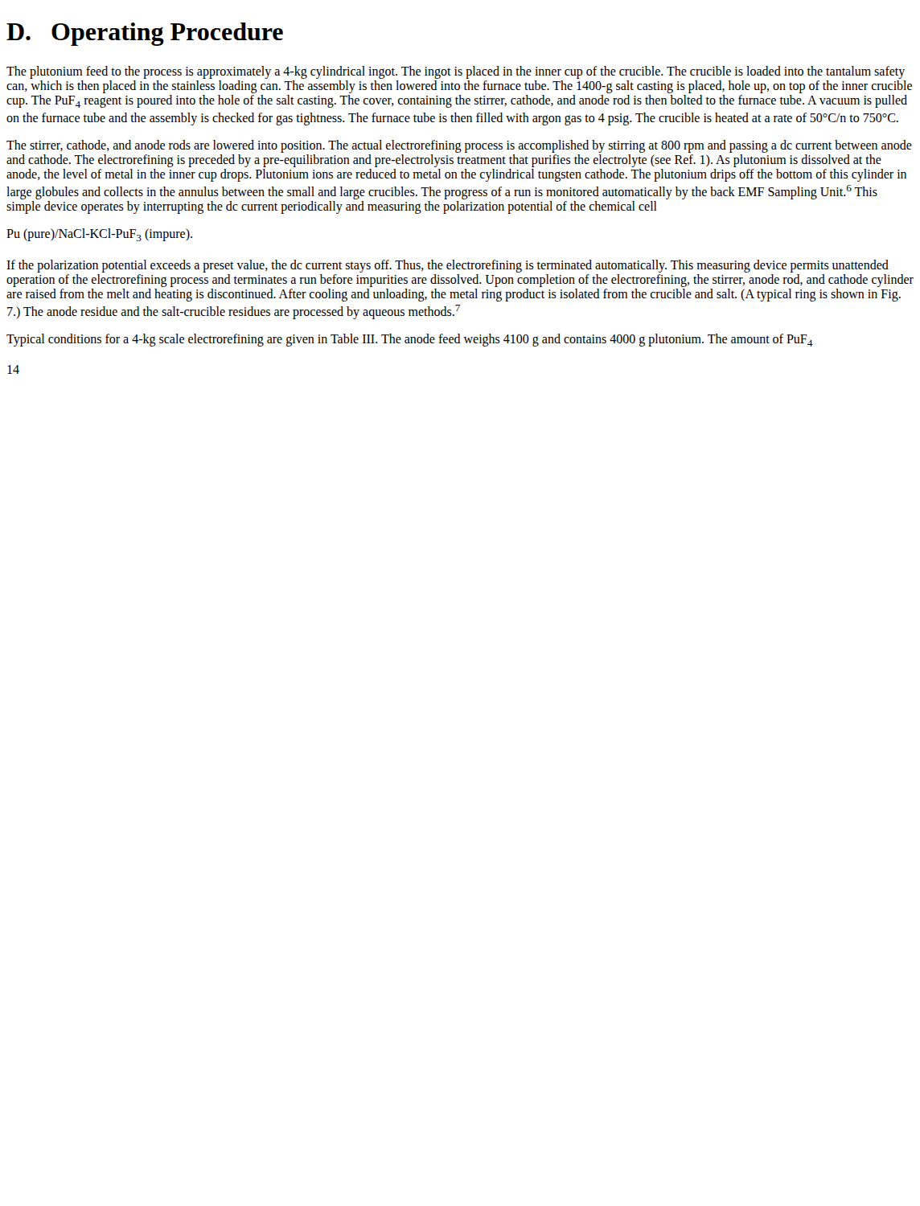D. Operating Procedure
The plutonium feed to the process is approximately a 4-kg cylindrical ingot. The ingot is placed in the inner cup of the crucible. The crucible is loaded into the tantalum safety can, which is then placed in the stainless loading can. The assembly is then lowered into the furnace tube. The 1400-g salt casting is placed, hole up, on top of the inner crucible cup. The PuF4 reagent is poured into the hole of the salt casting. The cover, containing the stirrer, cathode, and anode rod is then bolted to the furnace tube. A vacuum is pulled on the furnace tube and the assembly is checked for gas tightness. The furnace tube is then filled with argon gas to 4 psig. The crucible is heated at a rate of 50°C/n to 750°C.
The stirrer, cathode, and anode rods are lowered into position. The actual electrorefining process is accomplished by stirring at 800 rpm and passing a dc current between anode and cathode. The electrorefining is preceded by a pre-equilibration and pre-electrolysis treatment that purifies the electrolyte (see Ref. 1). As plutonium is dissolved at the anode, the level of metal in the inner cup drops. Plutonium ions are reduced to metal on the cylindrical tungsten cathode. The plutonium drips off the bottom of this cylinder in large globules and collects in the annulus between the small and large crucibles. The progress of a run is monitored automatically by the back EMF Sampling Unit.6 This simple device operates by interrupting the dc current periodically and measuring the polarization potential of the chemical cell
Pu (pure)/NaCl-KCl-PuF3 (impure).
If the polarization potential exceeds a preset value, the dc current stays off. Thus, the electrorefining is terminated automatically. This measuring device permits unattended operation of the electrorefining process and terminates a run before impurities are dissolved. Upon completion of the electrorefining, the stirrer, anode rod, and cathode cylinder are raised from the melt and heating is discontinued. After cooling and unloading, the metal ring product is isolated from the crucible and salt. (A typical ring is shown in Fig. 7.) The anode residue and the salt-crucible residues are processed by aqueous methods.7
Typical conditions for a 4-kg scale electrorefining are given in Table III. The anode feed weighs 4100 g and contains 4000 g plutonium. The amount of PuF4
14